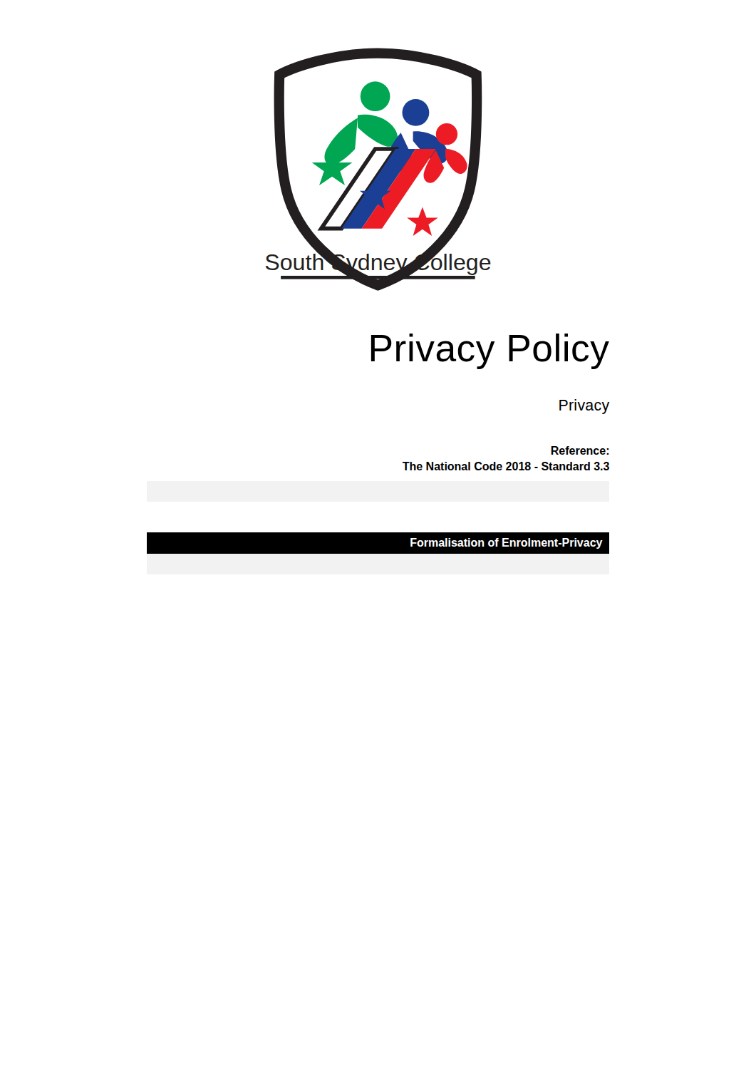South Sydney College
Privacy Policy
Privacy
Reference:
The National Code 2018 - Standard 3.3
Formalisation of Enrolment-Privacy